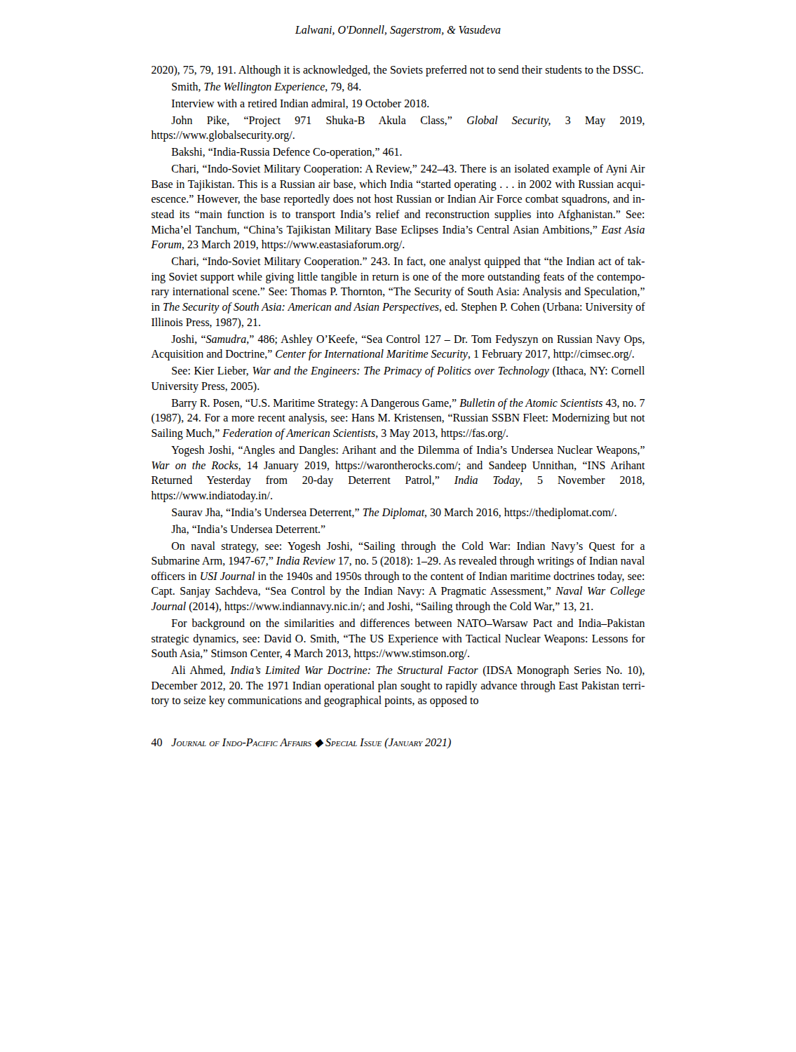Lalwani, O'Donnell, Sagerstrom, & Vasudeva
2020), 75, 79, 191. Although it is acknowledged, the Soviets preferred not to send their students to the DSSC.
Smith, The Wellington Experience, 79, 84.
Interview with a retired Indian admiral, 19 October 2018.
John Pike, “Project 971 Shuka-B Akula Class,” Global Security, 3 May 2019, https://www.globalsecurity.org/.
Bakshi, “India-Russia Defence Co-operation,” 461.
Chari, “Indo-Soviet Military Cooperation: A Review,” 242–43. There is an isolated example of Ayni Air Base in Tajikistan. This is a Russian air base, which India “started operating . . . in 2002 with Russian acquiescence.” However, the base reportedly does not host Russian or Indian Air Force combat squadrons, and instead its “main function is to transport India’s relief and reconstruction supplies into Afghanistan.” See: Micha’el Tanchum, “China’s Tajikistan Military Base Eclipses India’s Central Asian Ambitions,” East Asia Forum, 23 March 2019, https://www.eastasiaforum.org/.
Chari, “Indo-Soviet Military Cooperation.” 243. In fact, one analyst quipped that “the Indian act of taking Soviet support while giving little tangible in return is one of the more outstanding feats of the contemporary international scene.” See: Thomas P. Thornton, “The Security of South Asia: Analysis and Speculation,” in The Security of South Asia: American and Asian Perspectives, ed. Stephen P. Cohen (Urbana: University of Illinois Press, 1987), 21.
Joshi, “Samudra,” 486; Ashley O’Keefe, “Sea Control 127 – Dr. Tom Fedyszyn on Russian Navy Ops, Acquisition and Doctrine,” Center for International Maritime Security, 1 February 2017, http://cimsec.org/.
See: Kier Lieber, War and the Engineers: The Primacy of Politics over Technology (Ithaca, NY: Cornell University Press, 2005).
Barry R. Posen, “U.S. Maritime Strategy: A Dangerous Game,” Bulletin of the Atomic Scientists 43, no. 7 (1987), 24. For a more recent analysis, see: Hans M. Kristensen, “Russian SSBN Fleet: Modernizing but not Sailing Much,” Federation of American Scientists, 3 May 2013, https://fas.org/.
Yogesh Joshi, “Angles and Dangles: Arihant and the Dilemma of India’s Undersea Nuclear Weapons,” War on the Rocks, 14 January 2019, https://warontherocks.com/; and Sandeep Unnithan, “INS Arihant Returned Yesterday from 20-day Deterrent Patrol,” India Today, 5 November 2018, https://www.indiatoday.in/.
Saurav Jha, “India’s Undersea Deterrent,” The Diplomat, 30 March 2016, https://thediplomat.com/.
Jha, “India’s Undersea Deterrent.”
On naval strategy, see: Yogesh Joshi, “Sailing through the Cold War: Indian Navy’s Quest for a Submarine Arm, 1947-67,” India Review 17, no. 5 (2018): 1–29. As revealed through writings of Indian naval officers in USI Journal in the 1940s and 1950s through to the content of Indian maritime doctrines today, see: Capt. Sanjay Sachdeva, “Sea Control by the Indian Navy: A Pragmatic Assessment,” Naval War College Journal (2014), https://www.indiannavy.nic.in/; and Joshi, “Sailing through the Cold War,” 13, 21.
For background on the similarities and differences between NATO–Warsaw Pact and India–Pakistan strategic dynamics, see: David O. Smith, “The US Experience with Tactical Nuclear Weapons: Lessons for South Asia,” Stimson Center, 4 March 2013, https://www.stimson.org/.
Ali Ahmed, India’s Limited War Doctrine: The Structural Factor (IDSA Monograph Series No. 10), December 2012, 20. The 1971 Indian operational plan sought to rapidly advance through East Pakistan territory to seize key communications and geographical points, as opposed to
40 Journal of Indo-Pacific Affairs ◆ Special Issue (January 2021)